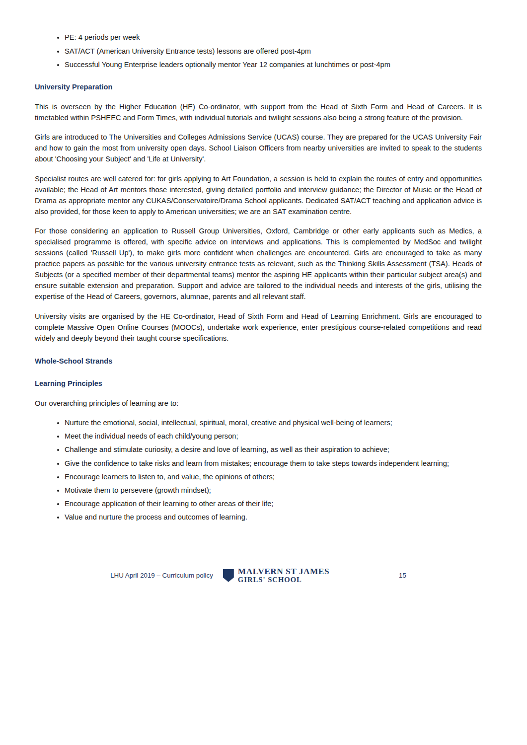PE: 4 periods per week
SAT/ACT (American University Entrance tests) lessons are offered post-4pm
Successful Young Enterprise leaders optionally mentor Year 12 companies at lunchtimes or post-4pm
University Preparation
This is overseen by the Higher Education (HE) Co-ordinator, with support from the Head of Sixth Form and Head of Careers. It is timetabled within PSHEEC and Form Times, with individual tutorials and twilight sessions also being a strong feature of the provision.
Girls are introduced to The Universities and Colleges Admissions Service (UCAS) course. They are prepared for the UCAS University Fair and how to gain the most from university open days. School Liaison Officers from nearby universities are invited to speak to the students about 'Choosing your Subject' and 'Life at University'.
Specialist routes are well catered for: for girls applying to Art Foundation, a session is held to explain the routes of entry and opportunities available; the Head of Art mentors those interested, giving detailed portfolio and interview guidance; the Director of Music or the Head of Drama as appropriate mentor any CUKAS/Conservatoire/Drama School applicants. Dedicated SAT/ACT teaching and application advice is also provided, for those keen to apply to American universities; we are an SAT examination centre.
For those considering an application to Russell Group Universities, Oxford, Cambridge or other early applicants such as Medics, a specialised programme is offered, with specific advice on interviews and applications. This is complemented by MedSoc and twilight sessions (called 'Russell Up'), to make girls more confident when challenges are encountered. Girls are encouraged to take as many practice papers as possible for the various university entrance tests as relevant, such as the Thinking Skills Assessment (TSA). Heads of Subjects (or a specified member of their departmental teams) mentor the aspiring HE applicants within their particular subject area(s) and ensure suitable extension and preparation. Support and advice are tailored to the individual needs and interests of the girls, utilising the expertise of the Head of Careers, governors, alumnae, parents and all relevant staff.
University visits are organised by the HE Co-ordinator, Head of Sixth Form and Head of Learning Enrichment. Girls are encouraged to complete Massive Open Online Courses (MOOCs), undertake work experience, enter prestigious course-related competitions and read widely and deeply beyond their taught course specifications.
Whole-School Strands
Learning Principles
Our overarching principles of learning are to:
Nurture the emotional, social, intellectual, spiritual, moral, creative and physical well-being of learners;
Meet the individual needs of each child/young person;
Challenge and stimulate curiosity, a desire and love of learning, as well as their aspiration to achieve;
Give the confidence to take risks and learn from mistakes; encourage them to take steps towards independent learning;
Encourage learners to listen to, and value, the opinions of others;
Motivate them to persevere (growth mindset);
Encourage application of their learning to other areas of their life;
Value and nurture the process and outcomes of learning.
LHU April 2019 – Curriculum policy
MALVERN ST JAMESGIRLS' SCHOOL
15